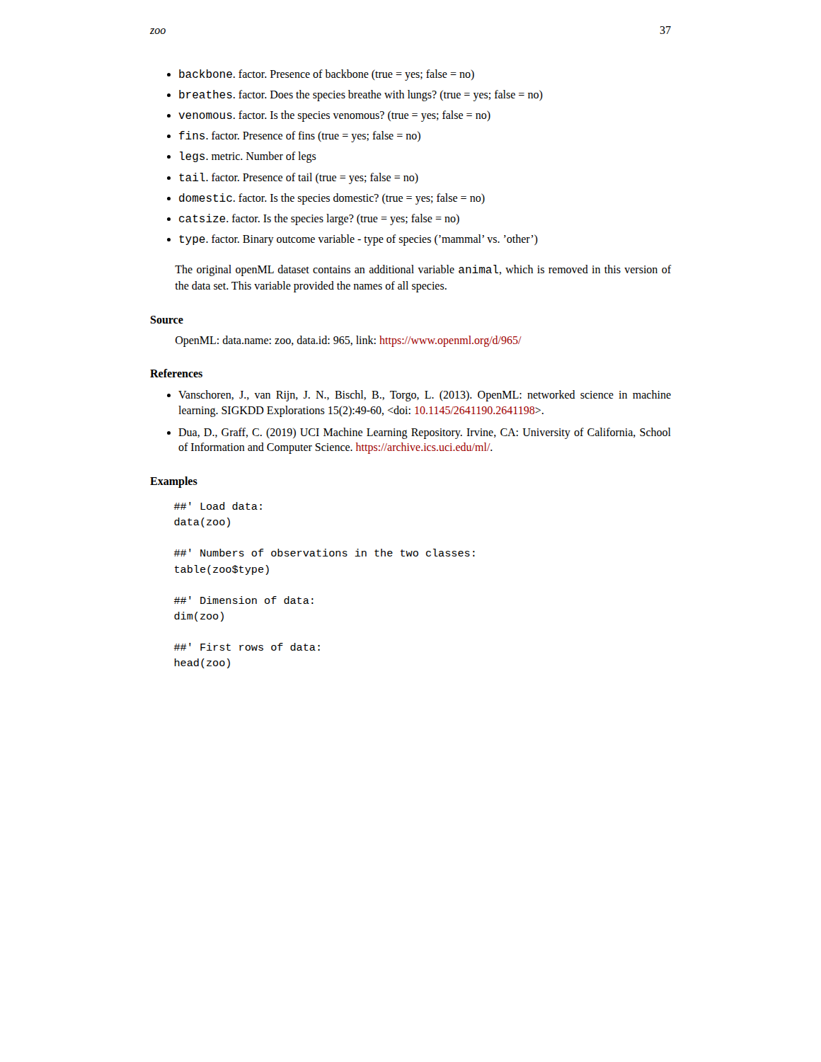zoo 37
backbone. factor. Presence of backbone (true = yes; false = no)
breathes. factor. Does the species breathe with lungs? (true = yes; false = no)
venomous. factor. Is the species venomous? (true = yes; false = no)
fins. factor. Presence of fins (true = yes; false = no)
legs. metric. Number of legs
tail. factor. Presence of tail (true = yes; false = no)
domestic. factor. Is the species domestic? (true = yes; false = no)
catsize. factor. Is the species large? (true = yes; false = no)
type. factor. Binary outcome variable - type of species (’mammal’ vs. ’other’)
The original openML dataset contains an additional variable animal, which is removed in this version of the data set. This variable provided the names of all species.
Source
OpenML: data.name: zoo, data.id: 965, link: https://www.openml.org/d/965/
References
Vanschoren, J., van Rijn, J. N., Bischl, B., Torgo, L. (2013). OpenML: networked science in machine learning. SIGKDD Explorations 15(2):49-60, <doi: 10.1145/2641190.2641198>.
Dua, D., Graff, C. (2019) UCI Machine Learning Repository. Irvine, CA: University of California, School of Information and Computer Science. https://archive.ics.uci.edu/ml/.
Examples
##' Load data:
data(zoo)

##' Numbers of observations in the two classes:
table(zoo$type)

##' Dimension of data:
dim(zoo)

##' First rows of data:
head(zoo)